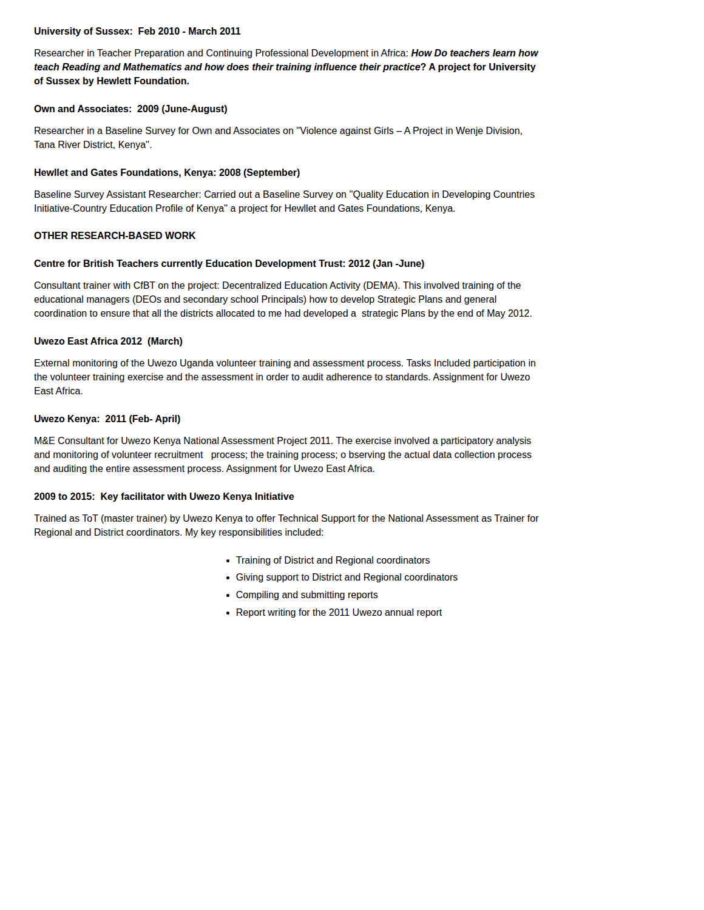University of Sussex: Feb 2010 - March 2011
Researcher in Teacher Preparation and Continuing Professional Development in Africa: How Do teachers learn how teach Reading and Mathematics and how does their training influence their practice? A project for University of Sussex by Hewlett Foundation.
Own and Associates: 2009 (June-August)
Researcher in a Baseline Survey for Own and Associates on ''Violence against Girls – A Project in Wenje Division, Tana River District, Kenya''.
Hewllet and Gates Foundations, Kenya: 2008 (September)
Baseline Survey Assistant Researcher: Carried out a Baseline Survey on ''Quality Education in Developing Countries Initiative-Country Education Profile of Kenya'' a project for Hewllet and Gates Foundations, Kenya.
OTHER RESEARCH-BASED WORK
Centre for British Teachers currently Education Development Trust: 2012 (Jan -June)
Consultant trainer with CfBT on the project: Decentralized Education Activity (DEMA). This involved training of the educational managers (DEOs and secondary school Principals) how to develop Strategic Plans and general coordination to ensure that all the districts allocated to me had developed a strategic Plans by the end of May 2012.
Uwezo East Africa 2012 (March)
External monitoring of the Uwezo Uganda volunteer training and assessment process. Tasks Included participation in the volunteer training exercise and the assessment in order to audit adherence to standards. Assignment for Uwezo East Africa.
Uwezo Kenya: 2011 (Feb- April)
M&E Consultant for Uwezo Kenya National Assessment Project 2011. The exercise involved a participatory analysis and monitoring of volunteer recruitment process; the training process; o bserving the actual data collection process and auditing the entire assessment process. Assignment for Uwezo East Africa.
2009 to 2015: Key facilitator with Uwezo Kenya Initiative
Trained as ToT (master trainer) by Uwezo Kenya to offer Technical Support for the National Assessment as Trainer for Regional and District coordinators. My key responsibilities included:
Training of District and Regional coordinators
Giving support to District and Regional coordinators
Compiling and submitting reports
Report writing for the 2011 Uwezo annual report